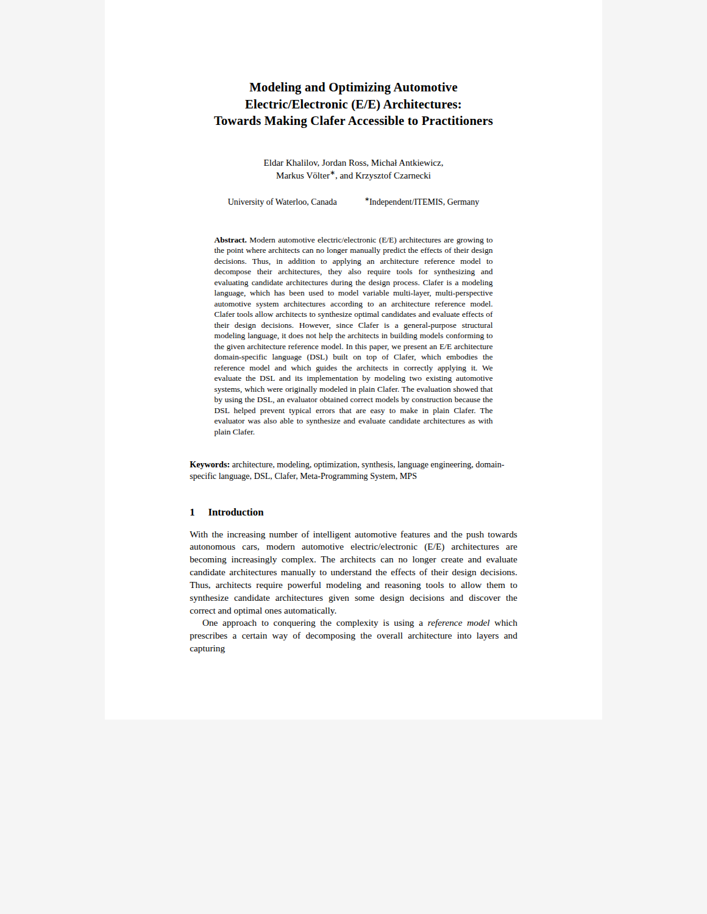Modeling and Optimizing Automotive
Electric/Electronic (E/E) Architectures:
Towards Making Clafer Accessible to Practitioners
Eldar Khalilov, Jordan Ross, Michał Antkiewicz,
Markus Völter∗, and Krzysztof Czarnecki
University of Waterloo, Canada∗Independent/ITEMIS, Germany
Abstract. Modern automotive electric/electronic (E/E) architectures are growing to the point where architects can no longer manually predict the effects of their design decisions. Thus, in addition to applying an architecture reference model to decompose their architectures, they also require tools for synthesizing and evaluating candidate architectures during the design process. Clafer is a modeling language, which has been used to model variable multi-layer, multi-perspective automotive system architectures according to an architecture reference model. Clafer tools allow architects to synthesize optimal candidates and evaluate effects of their design decisions. However, since Clafer is a general-purpose structural modeling language, it does not help the architects in building models conforming to the given architecture reference model. In this paper, we present an E/E architecture domain-specific language (DSL) built on top of Clafer, which embodies the reference model and which guides the architects in correctly applying it. We evaluate the DSL and its implementation by modeling two existing automotive systems, which were originally modeled in plain Clafer. The evaluation showed that by using the DSL, an evaluator obtained correct models by construction because the DSL helped prevent typical errors that are easy to make in plain Clafer. The evaluator was also able to synthesize and evaluate candidate architectures as with plain Clafer.
Keywords: architecture, modeling, optimization, synthesis, language engineering, domain-specific language, DSL, Clafer, Meta-Programming System, MPS
1 Introduction
With the increasing number of intelligent automotive features and the push towards autonomous cars, modern automotive electric/electronic (E/E) architectures are becoming increasingly complex. The architects can no longer create and evaluate candidate architectures manually to understand the effects of their design decisions. Thus, architects require powerful modeling and reasoning tools to allow them to synthesize candidate architectures given some design decisions and discover the correct and optimal ones automatically.
One approach to conquering the complexity is using a reference model which prescribes a certain way of decomposing the overall architecture into layers and capturing